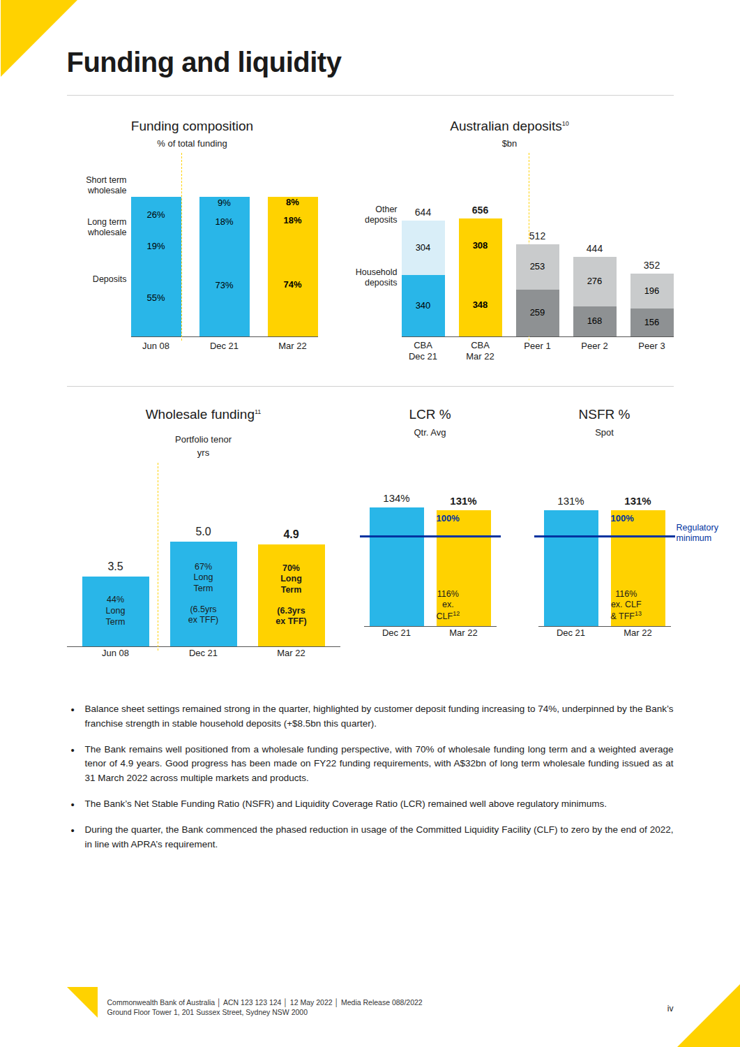Funding and liquidity
Funding composition
% of total funding
Short term
wholesale
Long term
wholesale
Deposits
26%
19%
55%
9%
18%
73%
8%
18%
74%
Jun 08 Dec 21 Mar 22
Australian deposits10
$bn
Other
deposits
Household
deposits
644
304
340
656
308
348
512
253
259
444
276
168
352
196
156
CBA
Dec 21 CBA
Mar 22 Peer 1 Peer 2 Peer 3
Wholesale funding11
Portfolio tenor
yrs
3.5
44%
Long
Term
5.0
67%
Long
Term
(6.5yrs
ex TFF)
4.9
70%
Long
Term
(6.3yrs
ex TFF)
Jun 08 Dec 21 Mar 22
LCR %
NSFR %
Qtr. Avg
Spot
134%
131%
100% 116%
ex.
CLF12
Dec 21 Mar 22
131%
131%
100% 116%
ex. CLF
& TFF13
Regulatory
minimum
Dec 21 Mar 22
Balance sheet settings remained strong in the quarter, highlighted by customer deposit funding increasing to 74%, underpinned by the Bank’s franchise strength in stable household deposits (+$8.5bn this quarter).
The Bank remains well positioned from a wholesale funding perspective, with 70% of wholesale funding long term and a weighted average tenor of 4.9 years. Good progress has been made on FY22 funding requirements, with A$32bn of long term wholesale funding issued as at 31 March 2022 across multiple markets and products.
The Bank’s Net Stable Funding Ratio (NSFR) and Liquidity Coverage Ratio (LCR) remained well above regulatory minimums.
During the quarter, the Bank commenced the phased reduction in usage of the Committed Liquidity Facility (CLF) to zero by the end of 2022, in line with APRA’s requirement.
Commonwealth Bank of Australia │ ACN 123 123 124 │ 12 May 2022 │ Media Release 088/2022
Ground Floor Tower 1, 201 Sussex Street, Sydney NSW 2000
iv